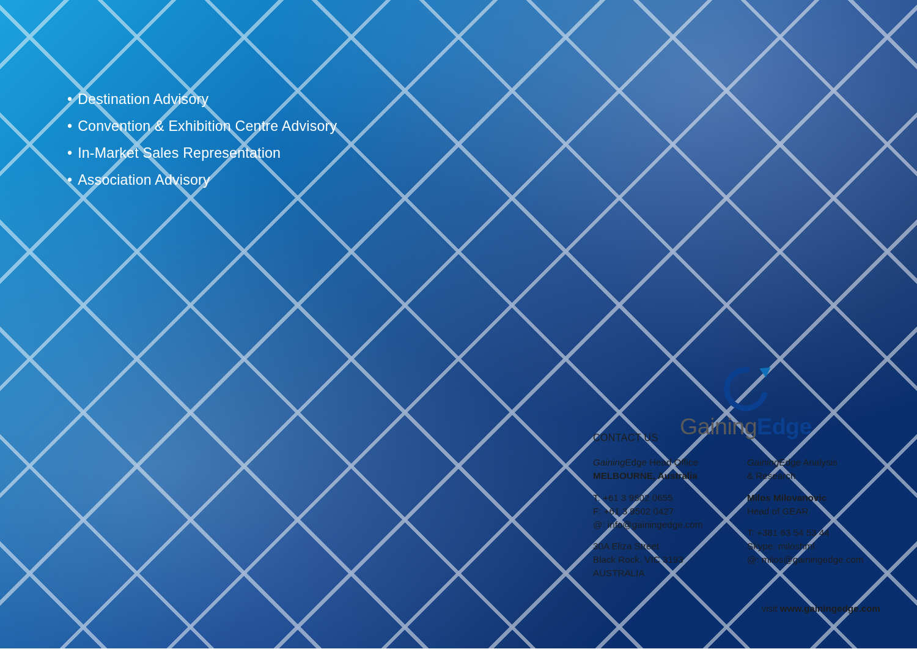Destination Advisory
Convention & Exhibition Centre Advisory
In-Market Sales Representation
Association Advisory
Gaining Edge
Contact Us
Gaining Edge Head Office
MELBOURNE, Australia
T: +61 3 9502 0655
F: +61 3 9502 0427
@: info@gainingedge.com
30A Eliza Street
Black Rock, VIC 3193
AUSTRALIA
Gaining Edge Analysis
& Research
Milos Milovanovic
Head of GEAR
T: +381 63 54 53 44
Skype: miloshml
@: milos@gainingedge.com
visit www.gainingedge.com